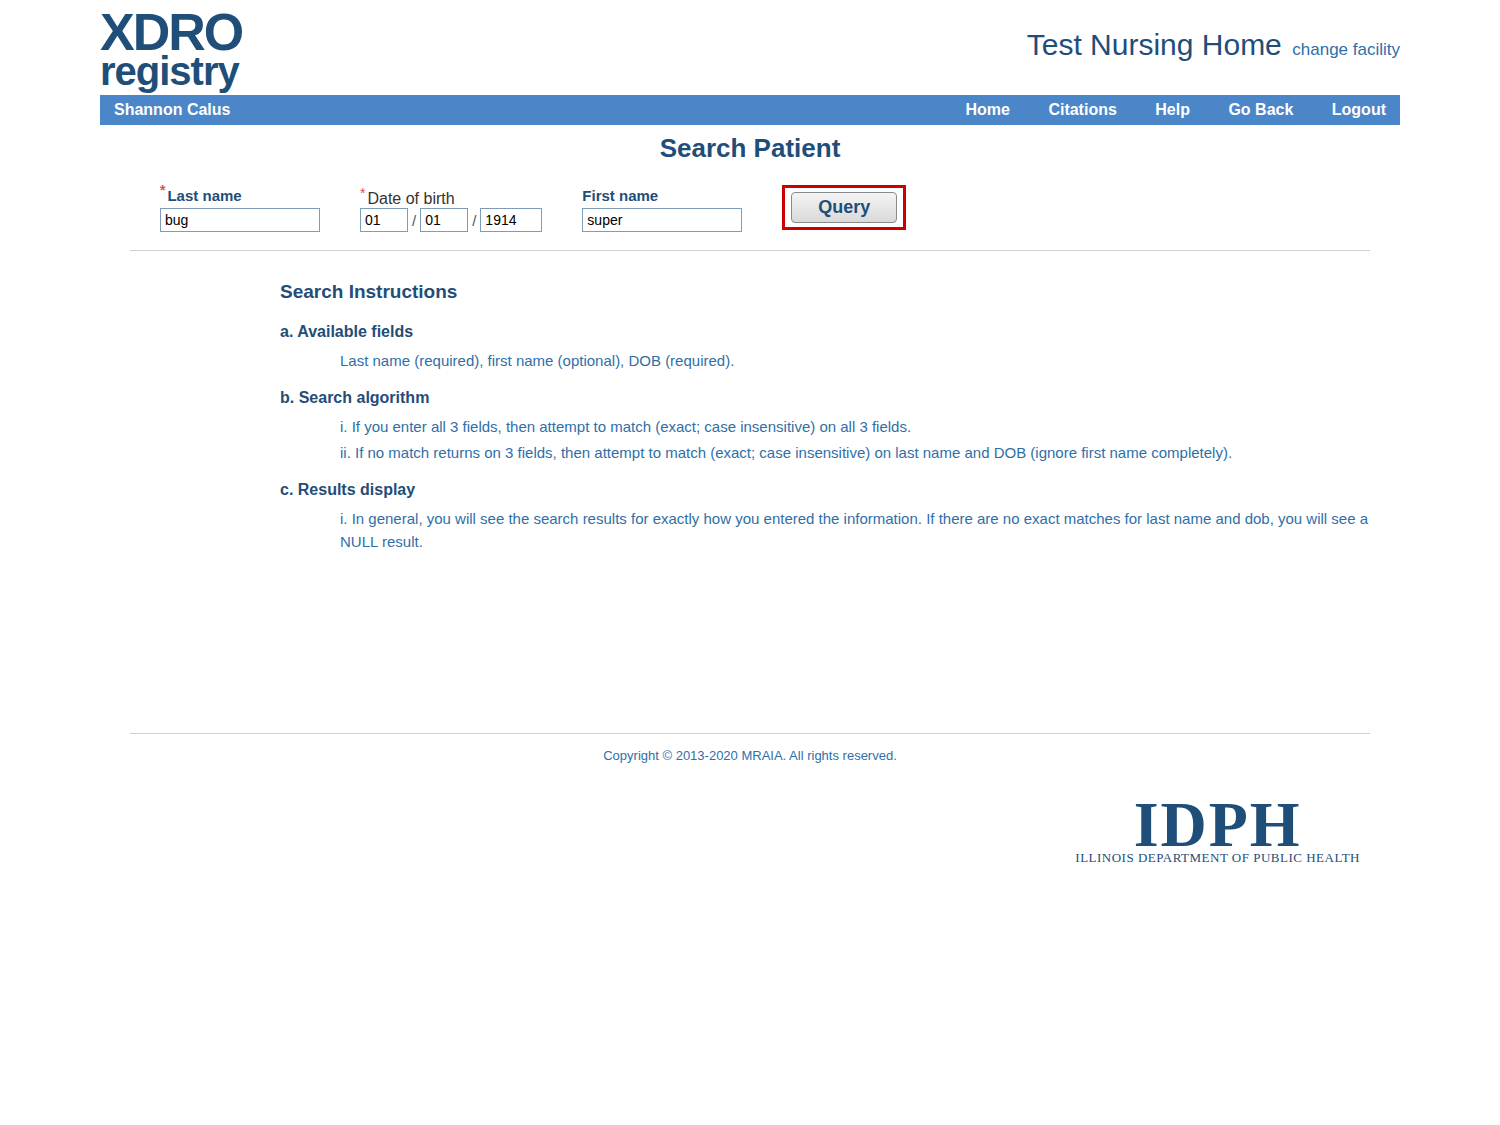XDRO registry
Test Nursing Home change facility
Shannon Calus Home Citations Help Go Back Logout
Search Patient
*Last name
*Date of birth
/ /
First name
Query
Search Instructions
a. Available fields
Last name (required), first name (optional), DOB (required).
b. Search algorithm
i. If you enter all 3 fields, then attempt to match (exact; case insensitive) on all 3 fields.
ii. If no match returns on 3 fields, then attempt to match (exact; case insensitive) on last name and DOB (ignore first name completely).
c. Results display
i. In general, you will see the search results for exactly how you entered the information. If there are no exact matches for last name and dob, you will see a NULL result.
Copyright © 2013-2020 MRAIA. All rights reserved.
IDPH
Illinois Department of Public Health